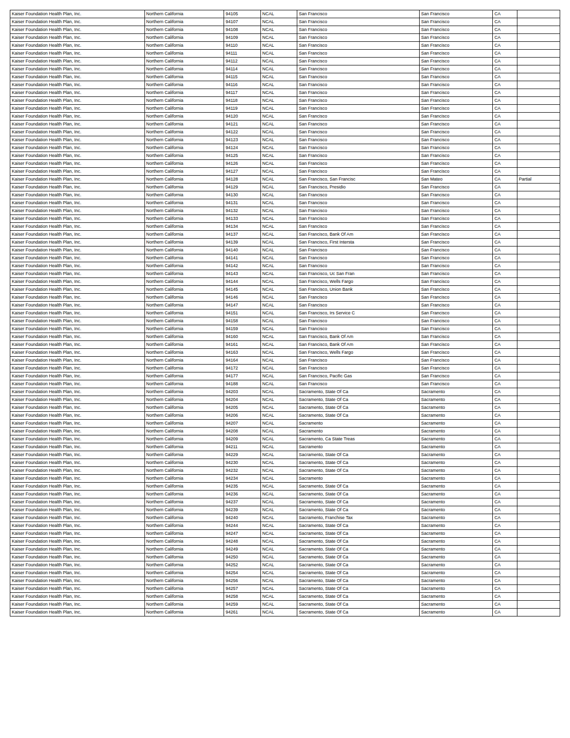| Kaiser Foundation Health Plan, Inc. | Northern California | 94105 | NCAL | San Francisco | San Francisco | CA | |
| Kaiser Foundation Health Plan, Inc. | Northern California | 94107 | NCAL | San Francisco | San Francisco | CA | |
| Kaiser Foundation Health Plan, Inc. | Northern California | 94108 | NCAL | San Francisco | San Francisco | CA | |
| Kaiser Foundation Health Plan, Inc. | Northern California | 94109 | NCAL | San Francisco | San Francisco | CA | |
| Kaiser Foundation Health Plan, Inc. | Northern California | 94110 | NCAL | San Francisco | San Francisco | CA | |
| Kaiser Foundation Health Plan, Inc. | Northern California | 94111 | NCAL | San Francisco | San Francisco | CA | |
| Kaiser Foundation Health Plan, Inc. | Northern California | 94112 | NCAL | San Francisco | San Francisco | CA | |
| Kaiser Foundation Health Plan, Inc. | Northern California | 94114 | NCAL | San Francisco | San Francisco | CA | |
| Kaiser Foundation Health Plan, Inc. | Northern California | 94115 | NCAL | San Francisco | San Francisco | CA | |
| Kaiser Foundation Health Plan, Inc. | Northern California | 94116 | NCAL | San Francisco | San Francisco | CA | |
| Kaiser Foundation Health Plan, Inc. | Northern California | 94117 | NCAL | San Francisco | San Francisco | CA | |
| Kaiser Foundation Health Plan, Inc. | Northern California | 94118 | NCAL | San Francisco | San Francisco | CA | |
| Kaiser Foundation Health Plan, Inc. | Northern California | 94119 | NCAL | San Francisco | San Francisco | CA | |
| Kaiser Foundation Health Plan, Inc. | Northern California | 94120 | NCAL | San Francisco | San Francisco | CA | |
| Kaiser Foundation Health Plan, Inc. | Northern California | 94121 | NCAL | San Francisco | San Francisco | CA | |
| Kaiser Foundation Health Plan, Inc. | Northern California | 94122 | NCAL | San Francisco | San Francisco | CA | |
| Kaiser Foundation Health Plan, Inc. | Northern California | 94123 | NCAL | San Francisco | San Francisco | CA | |
| Kaiser Foundation Health Plan, Inc. | Northern California | 94124 | NCAL | San Francisco | San Francisco | CA | |
| Kaiser Foundation Health Plan, Inc. | Northern California | 94125 | NCAL | San Francisco | San Francisco | CA | |
| Kaiser Foundation Health Plan, Inc. | Northern California | 94126 | NCAL | San Francisco | San Francisco | CA | |
| Kaiser Foundation Health Plan, Inc. | Northern California | 94127 | NCAL | San Francisco | San Francisco | CA | |
| Kaiser Foundation Health Plan, Inc. | Northern California | 94128 | NCAL | San Francisco, San Francisc | San Mateo | CA | Partial |
| Kaiser Foundation Health Plan, Inc. | Northern California | 94129 | NCAL | San Francisco, Presidio | San Francisco | CA | |
| Kaiser Foundation Health Plan, Inc. | Northern California | 94130 | NCAL | San Francisco | San Francisco | CA | |
| Kaiser Foundation Health Plan, Inc. | Northern California | 94131 | NCAL | San Francisco | San Francisco | CA | |
| Kaiser Foundation Health Plan, Inc. | Northern California | 94132 | NCAL | San Francisco | San Francisco | CA | |
| Kaiser Foundation Health Plan, Inc. | Northern California | 94133 | NCAL | San Francisco | San Francisco | CA | |
| Kaiser Foundation Health Plan, Inc. | Northern California | 94134 | NCAL | San Francisco | San Francisco | CA | |
| Kaiser Foundation Health Plan, Inc. | Northern California | 94137 | NCAL | San Francisco, Bank Of Am | San Francisco | CA | |
| Kaiser Foundation Health Plan, Inc. | Northern California | 94139 | NCAL | San Francisco, First Intersta | San Francisco | CA | |
| Kaiser Foundation Health Plan, Inc. | Northern California | 94140 | NCAL | San Francisco | San Francisco | CA | |
| Kaiser Foundation Health Plan, Inc. | Northern California | 94141 | NCAL | San Francisco | San Francisco | CA | |
| Kaiser Foundation Health Plan, Inc. | Northern California | 94142 | NCAL | San Francisco | San Francisco | CA | |
| Kaiser Foundation Health Plan, Inc. | Northern California | 94143 | NCAL | San Francisco, Uc San Fran | San Francisco | CA | |
| Kaiser Foundation Health Plan, Inc. | Northern California | 94144 | NCAL | San Francisco, Wells Fargo | San Francisco | CA | |
| Kaiser Foundation Health Plan, Inc. | Northern California | 94145 | NCAL | San Francisco, Union Bank | San Francisco | CA | |
| Kaiser Foundation Health Plan, Inc. | Northern California | 94146 | NCAL | San Francisco | San Francisco | CA | |
| Kaiser Foundation Health Plan, Inc. | Northern California | 94147 | NCAL | San Francisco | San Francisco | CA | |
| Kaiser Foundation Health Plan, Inc. | Northern California | 94151 | NCAL | San Francisco, Irs Service C | San Francisco | CA | |
| Kaiser Foundation Health Plan, Inc. | Northern California | 94158 | NCAL | San Francisco | San Francisco | CA | |
| Kaiser Foundation Health Plan, Inc. | Northern California | 94159 | NCAL | San Francisco | San Francisco | CA | |
| Kaiser Foundation Health Plan, Inc. | Northern California | 94160 | NCAL | San Francisco, Bank Of Am | San Francisco | CA | |
| Kaiser Foundation Health Plan, Inc. | Northern California | 94161 | NCAL | San Francisco, Bank Of Am | San Francisco | CA | |
| Kaiser Foundation Health Plan, Inc. | Northern California | 94163 | NCAL | San Francisco, Wells Fargo | San Francisco | CA | |
| Kaiser Foundation Health Plan, Inc. | Northern California | 94164 | NCAL | San Francisco | San Francisco | CA | |
| Kaiser Foundation Health Plan, Inc. | Northern California | 94172 | NCAL | San Francisco | San Francisco | CA | |
| Kaiser Foundation Health Plan, Inc. | Northern California | 94177 | NCAL | San Francisco, Pacific Gas | San Francisco | CA | |
| Kaiser Foundation Health Plan, Inc. | Northern California | 94188 | NCAL | San Francisco | San Francisco | CA | |
| Kaiser Foundation Health Plan, Inc. | Northern California | 94203 | NCAL | Sacramento, State Of Ca | Sacramento | CA | |
| Kaiser Foundation Health Plan, Inc. | Northern California | 94204 | NCAL | Sacramento, State Of Ca | Sacramento | CA | |
| Kaiser Foundation Health Plan, Inc. | Northern California | 94205 | NCAL | Sacramento, State Of Ca | Sacramento | CA | |
| Kaiser Foundation Health Plan, Inc. | Northern California | 94206 | NCAL | Sacramento, State Of Ca | Sacramento | CA | |
| Kaiser Foundation Health Plan, Inc. | Northern California | 94207 | NCAL | Sacramento | Sacramento | CA | |
| Kaiser Foundation Health Plan, Inc. | Northern California | 94208 | NCAL | Sacramento | Sacramento | CA | |
| Kaiser Foundation Health Plan, Inc. | Northern California | 94209 | NCAL | Sacramento, Ca State Treas | Sacramento | CA | |
| Kaiser Foundation Health Plan, Inc. | Northern California | 94211 | NCAL | Sacramento | Sacramento | CA | |
| Kaiser Foundation Health Plan, Inc. | Northern California | 94229 | NCAL | Sacramento, State Of Ca | Sacramento | CA | |
| Kaiser Foundation Health Plan, Inc. | Northern California | 94230 | NCAL | Sacramento, State Of Ca | Sacramento | CA | |
| Kaiser Foundation Health Plan, Inc. | Northern California | 94232 | NCAL | Sacramento, State Of Ca | Sacramento | CA | |
| Kaiser Foundation Health Plan, Inc. | Northern California | 94234 | NCAL | Sacramento | Sacramento | CA | |
| Kaiser Foundation Health Plan, Inc. | Northern California | 94235 | NCAL | Sacramento, State Of Ca | Sacramento | CA | |
| Kaiser Foundation Health Plan, Inc. | Northern California | 94236 | NCAL | Sacramento, State Of Ca | Sacramento | CA | |
| Kaiser Foundation Health Plan, Inc. | Northern California | 94237 | NCAL | Sacramento, State Of Ca | Sacramento | CA | |
| Kaiser Foundation Health Plan, Inc. | Northern California | 94239 | NCAL | Sacramento, State Of Ca | Sacramento | CA | |
| Kaiser Foundation Health Plan, Inc. | Northern California | 94240 | NCAL | Sacramento, Franchise Tax | Sacramento | CA | |
| Kaiser Foundation Health Plan, Inc. | Northern California | 94244 | NCAL | Sacramento, State Of Ca | Sacramento | CA | |
| Kaiser Foundation Health Plan, Inc. | Northern California | 94247 | NCAL | Sacramento, State Of Ca | Sacramento | CA | |
| Kaiser Foundation Health Plan, Inc. | Northern California | 94248 | NCAL | Sacramento, State Of Ca | Sacramento | CA | |
| Kaiser Foundation Health Plan, Inc. | Northern California | 94249 | NCAL | Sacramento, State Of Ca | Sacramento | CA | |
| Kaiser Foundation Health Plan, Inc. | Northern California | 94250 | NCAL | Sacramento, State Of Ca | Sacramento | CA | |
| Kaiser Foundation Health Plan, Inc. | Northern California | 94252 | NCAL | Sacramento, State Of Ca | Sacramento | CA | |
| Kaiser Foundation Health Plan, Inc. | Northern California | 94254 | NCAL | Sacramento, State Of Ca | Sacramento | CA | |
| Kaiser Foundation Health Plan, Inc. | Northern California | 94256 | NCAL | Sacramento, State Of Ca | Sacramento | CA | |
| Kaiser Foundation Health Plan, Inc. | Northern California | 94257 | NCAL | Sacramento, State Of Ca | Sacramento | CA | |
| Kaiser Foundation Health Plan, Inc. | Northern California | 94258 | NCAL | Sacramento, State Of Ca | Sacramento | CA | |
| Kaiser Foundation Health Plan, Inc. | Northern California | 94259 | NCAL | Sacramento, State Of Ca | Sacramento | CA | |
| Kaiser Foundation Health Plan, Inc. | Northern California | 94261 | NCAL | Sacramento, State Of Ca | Sacramento | CA | |